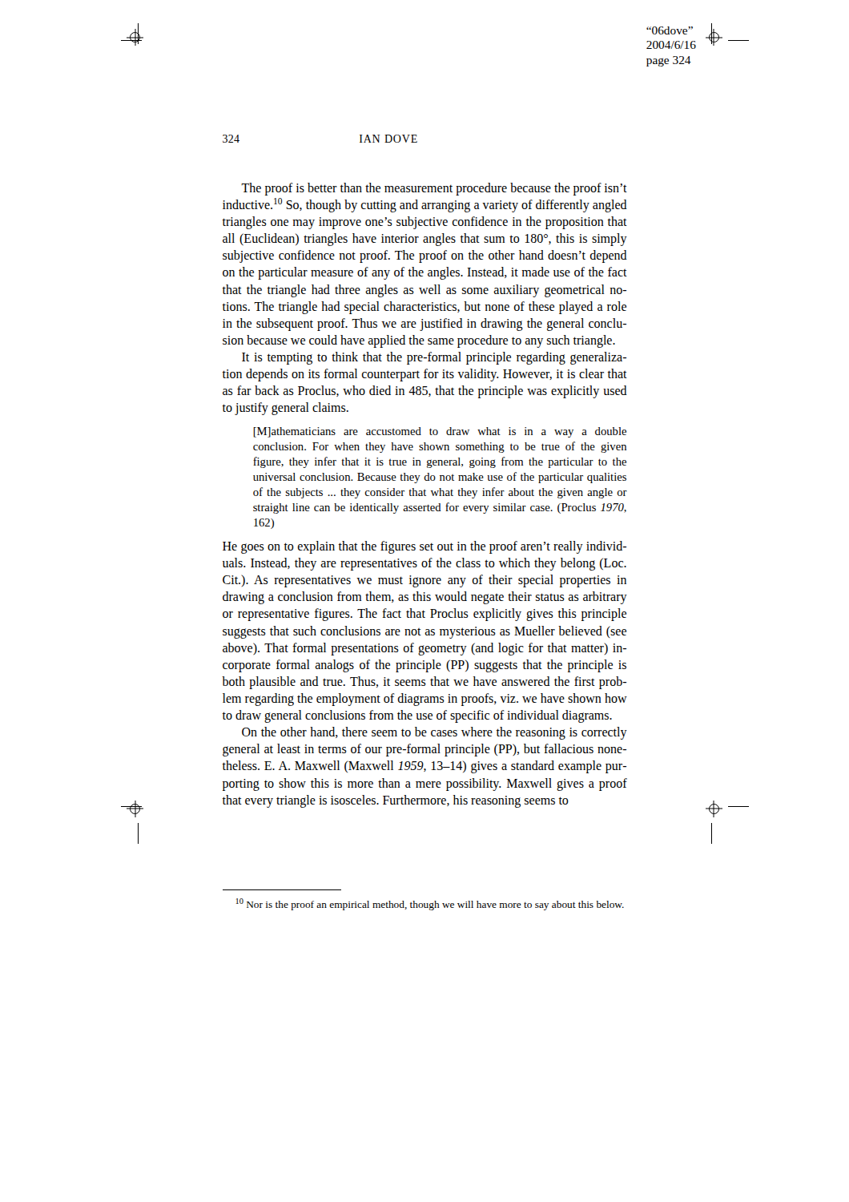“06dove”
2004/6/16
page 324
324 IAN DOVE
The proof is better than the measurement procedure because the proof isn’t inductive.10 So, though by cutting and arranging a variety of differently angled triangles one may improve one’s subjective confidence in the proposition that all (Euclidean) triangles have interior angles that sum to 180°, this is simply subjective confidence not proof. The proof on the other hand doesn’t depend on the particular measure of any of the angles. Instead, it made use of the fact that the triangle had three angles as well as some auxiliary geometrical notions. The triangle had special characteristics, but none of these played a role in the subsequent proof. Thus we are justified in drawing the general conclusion because we could have applied the same procedure to any such triangle.
It is tempting to think that the pre-formal principle regarding generalization depends on its formal counterpart for its validity. However, it is clear that as far back as Proclus, who died in 485, that the principle was explicitly used to justify general claims.
[M]athematicians are accustomed to draw what is in a way a double conclusion. For when they have shown something to be true of the given figure, they infer that it is true in general, going from the particular to the universal conclusion. Because they do not make use of the particular qualities of the subjects ... they consider that what they infer about the given angle or straight line can be identically asserted for every similar case. (Proclus 1970, 162)
He goes on to explain that the figures set out in the proof aren’t really individuals. Instead, they are representatives of the class to which they belong (Loc. Cit.). As representatives we must ignore any of their special properties in drawing a conclusion from them, as this would negate their status as arbitrary or representative figures. The fact that Proclus explicitly gives this principle suggests that such conclusions are not as mysterious as Mueller believed (see above). That formal presentations of geometry (and logic for that matter) incorporate formal analogs of the principle (PP) suggests that the principle is both plausible and true. Thus, it seems that we have answered the first problem regarding the employment of diagrams in proofs, viz. we have shown how to draw general conclusions from the use of specific of individual diagrams.
On the other hand, there seem to be cases where the reasoning is correctly general at least in terms of our pre-formal principle (PP), but fallacious nonetheless. E. A. Maxwell (Maxwell 1959, 13–14) gives a standard example purporting to show this is more than a mere possibility. Maxwell gives a proof that every triangle is isosceles. Furthermore, his reasoning seems to
10 Nor is the proof an empirical method, though we will have more to say about this below.